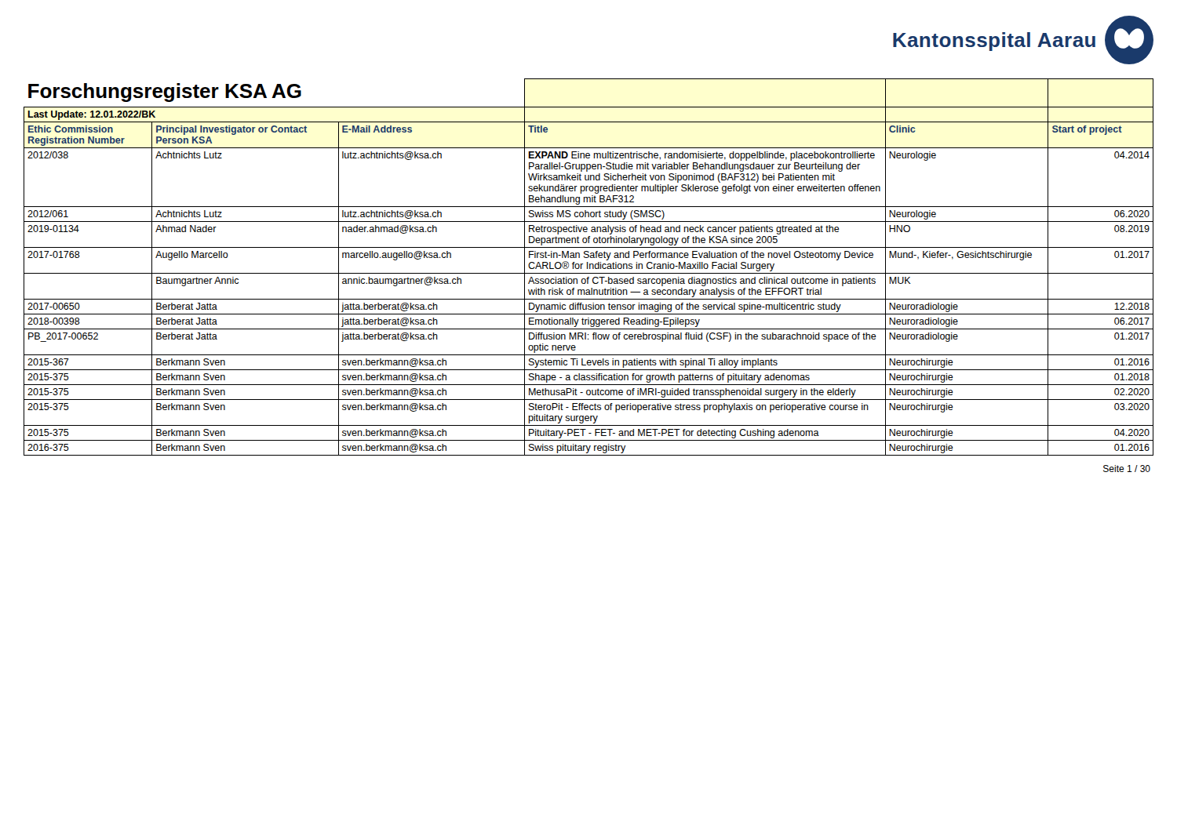Kantonsspital Aarau
| Forschungsregister KSA AG | | | |
| Last Update: 12.01.2022/BK | | | |
| Ethic Commission Registration Number | Principal Investigator or Contact Person KSA | E-Mail Address | Title | Clinic | Start of project |
| 2012/038 | Achtnichts Lutz | lutz.achtnichts@ksa.ch | EXPAND Eine multizentrische, randomisierte, doppelblinde, placebokontrollierte Parallel-Gruppen-Studie mit variabler Behandlungsdauer zur Beurteilung der Wirksamkeit und Sicherheit von Siponimod (BAF312) bei Patienten mit sekundärer progredienter multipler Sklerose gefolgt von einer erweiterten offenen Behandlung mit BAF312 | Neurologie | 04.2014 |
| 2012/061 | Achtnichts Lutz | lutz.achtnichts@ksa.ch | Swiss MS cohort study (SMSC) | Neurologie | 06.2020 |
| 2019-01134 | Ahmad Nader | nader.ahmad@ksa.ch | Retrospective analysis of head and neck cancer patients gtreated at the Department of otorhinolaryngology of the KSA since 2005 | HNO | 08.2019 |
| 2017-01768 | Augello Marcello | marcello.augello@ksa.ch | First-in-Man Safety and Performance Evaluation of the novel Osteotomy Device CARLO® for Indications in Cranio-Maxillo Facial Surgery | Mund-, Kiefer-, Gesichtschirurgie | 01.2017 |
| | Baumgartner Annic | annic.baumgartner@ksa.ch | Association of CT-based sarcopenia diagnostics and clinical outcome in patients with risk of malnutrition — a secondary analysis of the EFFORT trial | MUK | |
| 2017-00650 | Berberat Jatta | jatta.berberat@ksa.ch | Dynamic diffusion tensor imaging of the servical spine-multicentric study | Neuroradiologie | 12.2018 |
| 2018-00398 | Berberat Jatta | jatta.berberat@ksa.ch | Emotionally triggered Reading-Epilepsy | Neuroradiologie | 06.2017 |
| PB_2017-00652 | Berberat Jatta | jatta.berberat@ksa.ch | Diffusion MRI: flow of cerebrospinal fluid (CSF) in the subarachnoid space of the optic nerve | Neuroradiologie | 01.2017 |
| 2015-367 | Berkmann Sven | sven.berkmann@ksa.ch | Systemic Ti Levels in patients with spinal Ti alloy implants | Neurochirurgie | 01.2016 |
| 2015-375 | Berkmann Sven | sven.berkmann@ksa.ch | Shape - a classification for growth patterns of pituitary adenomas | Neurochirurgie | 01.2018 |
| 2015-375 | Berkmann Sven | sven.berkmann@ksa.ch | MethusaPit - outcome of iMRI-guided transsphenoidal surgery in the elderly | Neurochirurgie | 02.2020 |
| 2015-375 | Berkmann Sven | sven.berkmann@ksa.ch | SteroPit - Effects of perioperative stress prophylaxis on perioperative course in pituitary surgery | Neurochirurgie | 03.2020 |
| 2015-375 | Berkmann Sven | sven.berkmann@ksa.ch | Pituitary-PET - FET- and MET-PET for detecting Cushing adenoma | Neurochirurgie | 04.2020 |
| 2016-375 | Berkmann Sven | sven.berkmann@ksa.ch | Swiss pituitary registry | Neurochirurgie | 01.2016 |
Seite 1 / 30